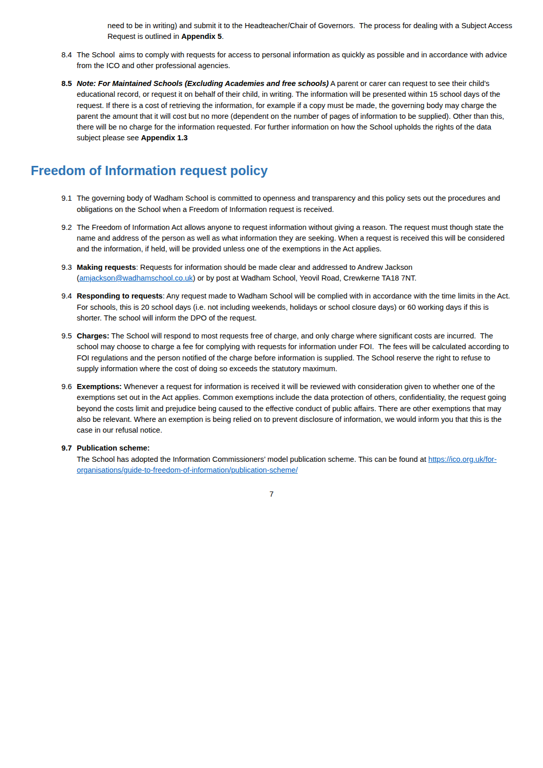need to be in writing) and submit it to the Headteacher/Chair of Governors. The process for dealing with a Subject Access Request is outlined in Appendix 5.
8.4
The School aims to comply with requests for access to personal information as quickly as possible and in accordance with advice from the ICO and other professional agencies.
8.5
Note: For Maintained Schools (Excluding Academies and free schools) A parent or carer can request to see their child’s educational record, or request it on behalf of their child, in writing. The information will be presented within 15 school days of the request. If there is a cost of retrieving the information, for example if a copy must be made, the governing body may charge the parent the amount that it will cost but no more (dependent on the number of pages of information to be supplied). Other than this, there will be no charge for the information requested. For further information on how the School upholds the rights of the data subject please see Appendix 1.3
Freedom of Information request policy
9.1
The governing body of Wadham School is committed to openness and transparency and this policy sets out the procedures and obligations on the School when a Freedom of Information request is received.
9.2
The Freedom of Information Act allows anyone to request information without giving a reason. The request must though state the name and address of the person as well as what information they are seeking. When a request is received this will be considered and the information, if held, will be provided unless one of the exemptions in the Act applies.
9.3
Making requests: Requests for information should be made clear and addressed to Andrew Jackson (amjackson@wadhamschool.co.uk) or by post at Wadham School, Yeovil Road, Crewkerne TA18 7NT.
9.4
Responding to requests: Any request made to Wadham School will be complied with in accordance with the time limits in the Act. For schools, this is 20 school days (i.e. not including weekends, holidays or school closure days) or 60 working days if this is shorter. The school will inform the DPO of the request.
9.5
Charges: The School will respond to most requests free of charge, and only charge where significant costs are incurred. The school may choose to charge a fee for complying with requests for information under FOI. The fees will be calculated according to FOI regulations and the person notified of the charge before information is supplied. The School reserve the right to refuse to supply information where the cost of doing so exceeds the statutory maximum.
9.6
Exemptions: Whenever a request for information is received it will be reviewed with consideration given to whether one of the exemptions set out in the Act applies. Common exemptions include the data protection of others, confidentiality, the request going beyond the costs limit and prejudice being caused to the effective conduct of public affairs. There are other exemptions that may also be relevant. Where an exemption is being relied on to prevent disclosure of information, we would inform you that this is the case in our refusal notice.
9.7
Publication scheme:
The School has adopted the Information Commissioners’ model publication scheme. This can be found at https://ico.org.uk/for-organisations/guide-to-freedom-of-information/publication-scheme/
7